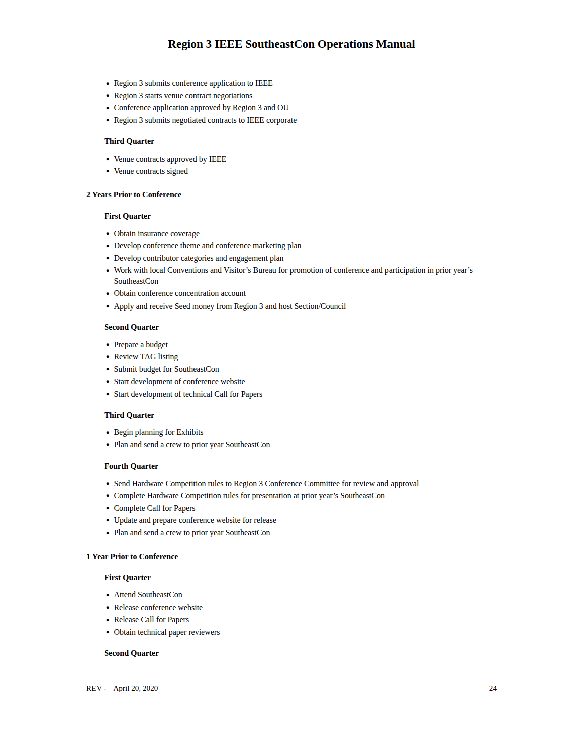Region 3 IEEE SoutheastCon Operations Manual
Region 3 submits conference application to IEEE
Region 3 starts venue contract negotiations
Conference application approved by Region 3 and OU
Region 3 submits negotiated contracts to IEEE corporate
Third Quarter
Venue contracts approved by IEEE
Venue contracts signed
2 Years Prior to Conference
First Quarter
Obtain insurance coverage
Develop conference theme and conference marketing plan
Develop contributor categories and engagement plan
Work with local Conventions and Visitor’s Bureau for promotion of conference and participation in prior year’s SoutheastCon
Obtain conference concentration account
Apply and receive Seed money from Region 3 and host Section/Council
Second Quarter
Prepare a budget
Review TAG listing
Submit budget for SoutheastCon
Start development of conference website
Start development of technical Call for Papers
Third Quarter
Begin planning for Exhibits
Plan and send a crew to prior year SoutheastCon
Fourth Quarter
Send Hardware Competition rules to Region 3 Conference Committee for review and approval
Complete Hardware Competition rules for presentation at prior year’s SoutheastCon
Complete Call for Papers
Update and prepare conference website for release
Plan and send a crew to prior year SoutheastCon
1 Year Prior to Conference
First Quarter
Attend SoutheastCon
Release conference website
Release Call for Papers
Obtain technical paper reviewers
Second Quarter
REV - – April 20, 2020 24